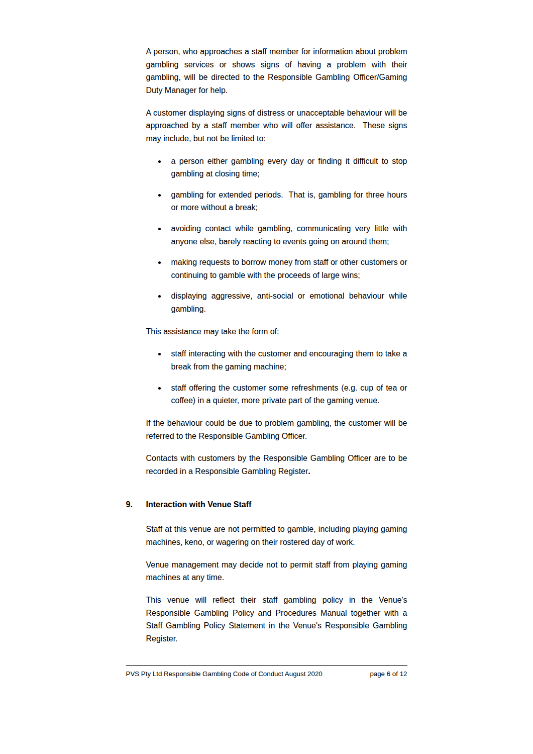A person, who approaches a staff member for information about problem gambling services or shows signs of having a problem with their gambling, will be directed to the Responsible Gambling Officer/Gaming Duty Manager for help.
A customer displaying signs of distress or unacceptable behaviour will be approached by a staff member who will offer assistance. These signs may include, but not be limited to:
a person either gambling every day or finding it difficult to stop gambling at closing time;
gambling for extended periods. That is, gambling for three hours or more without a break;
avoiding contact while gambling, communicating very little with anyone else, barely reacting to events going on around them;
making requests to borrow money from staff or other customers or continuing to gamble with the proceeds of large wins;
displaying aggressive, anti-social or emotional behaviour while gambling.
This assistance may take the form of:
staff interacting with the customer and encouraging them to take a break from the gaming machine;
staff offering the customer some refreshments (e.g. cup of tea or coffee) in a quieter, more private part of the gaming venue.
If the behaviour could be due to problem gambling, the customer will be referred to the Responsible Gambling Officer.
Contacts with customers by the Responsible Gambling Officer are to be recorded in a Responsible Gambling Register.
9.
Interaction with Venue Staff
Staff at this venue are not permitted to gamble, including playing gaming machines, keno, or wagering on their rostered day of work.
Venue management may decide not to permit staff from playing gaming machines at any time.
This venue will reflect their staff gambling policy in the Venue's Responsible Gambling Policy and Procedures Manual together with a Staff Gambling Policy Statement in the Venue's Responsible Gambling Register.
PVS Pty Ltd Responsible Gambling Code of Conduct August 2020
page 6 of 12